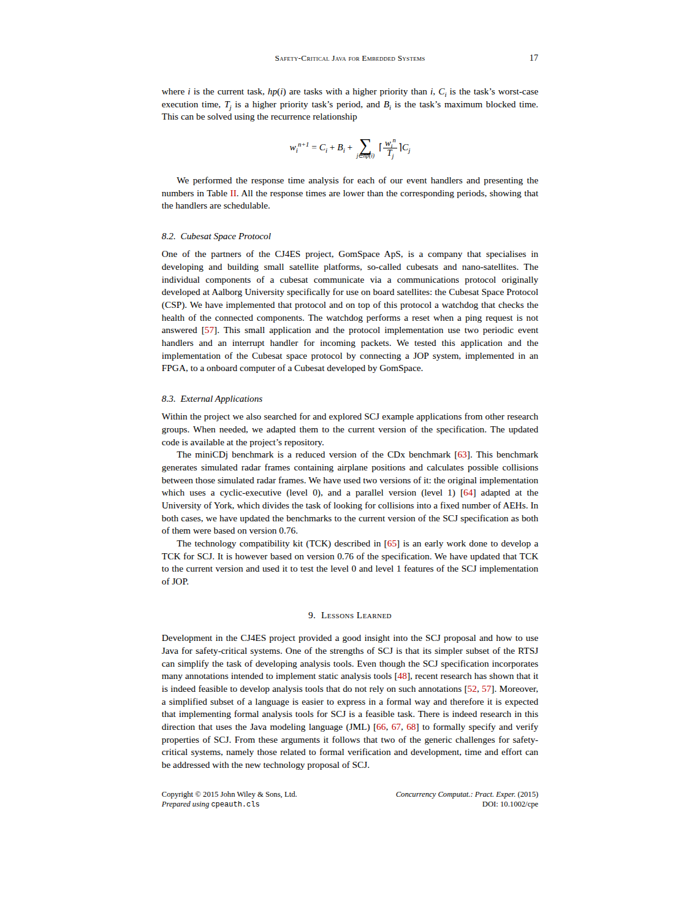Safety-Critical Java for Embedded Systems 17
where i is the current task, hp(i) are tasks with a higher priority than i, Ci is the task’s worst-case execution time, Tj is a higher priority task’s period, and Bi is the task’s maximum blocked time. This can be solved using the recurrence relationship
win+1 = Ci + Bi + ∑j∈hp(i) ⌈win Tj⌉Cj
We performed the response time analysis for each of our event handlers and presenting the numbers in Table II. All the response times are lower than the corresponding periods, showing that the handlers are schedulable.
8.2. Cubesat Space Protocol
One of the partners of the CJ4ES project, GomSpace ApS, is a company that specialises in developing and building small satellite platforms, so-called cubesats and nano-satellites. The individual components of a cubesat communicate via a communications protocol originally developed at Aalborg University specifically for use on board satellites: the Cubesat Space Protocol (CSP). We have implemented that protocol and on top of this protocol a watchdog that checks the health of the connected components. The watchdog performs a reset when a ping request is not answered [57]. This small application and the protocol implementation use two periodic event handlers and an interrupt handler for incoming packets. We tested this application and the implementation of the Cubesat space protocol by connecting a JOP system, implemented in an FPGA, to a onboard computer of a Cubesat developed by GomSpace.
8.3. External Applications
Within the project we also searched for and explored SCJ example applications from other research groups. When needed, we adapted them to the current version of the specification. The updated code is available at the project’s repository.
The miniCDj benchmark is a reduced version of the CDx benchmark [63]. This benchmark generates simulated radar frames containing airplane positions and calculates possible collisions between those simulated radar frames. We have used two versions of it: the original implementation which uses a cyclic-executive (level 0), and a parallel version (level 1) [64] adapted at the University of York, which divides the task of looking for collisions into a fixed number of AEHs. In both cases, we have updated the benchmarks to the current version of the SCJ specification as both of them were based on version 0.76.
The technology compatibility kit (TCK) described in [65] is an early work done to develop a TCK for SCJ. It is however based on version 0.76 of the specification. We have updated that TCK to the current version and used it to test the level 0 and level 1 features of the SCJ implementation of JOP.
9. Lessons Learned
Development in the CJ4ES project provided a good insight into the SCJ proposal and how to use Java for safety-critical systems. One of the strengths of SCJ is that its simpler subset of the RTSJ can simplify the task of developing analysis tools. Even though the SCJ specification incorporates many annotations intended to implement static analysis tools [48], recent research has shown that it is indeed feasible to develop analysis tools that do not rely on such annotations [52, 57]. Moreover, a simplified subset of a language is easier to express in a formal way and therefore it is expected that implementing formal analysis tools for SCJ is a feasible task. There is indeed research in this direction that uses the Java modeling language (JML) [66, 67, 68] to formally specify and verify properties of SCJ. From these arguments it follows that two of the generic challenges for safety-critical systems, namely those related to formal verification and development, time and effort can be addressed with the new technology proposal of SCJ.
Copyright © 2015 John Wiley & Sons, Ltd.
Prepared using cpeauth.cls
Concurrency Computat.: Pract. Exper. (2015)
DOI: 10.1002/cpe